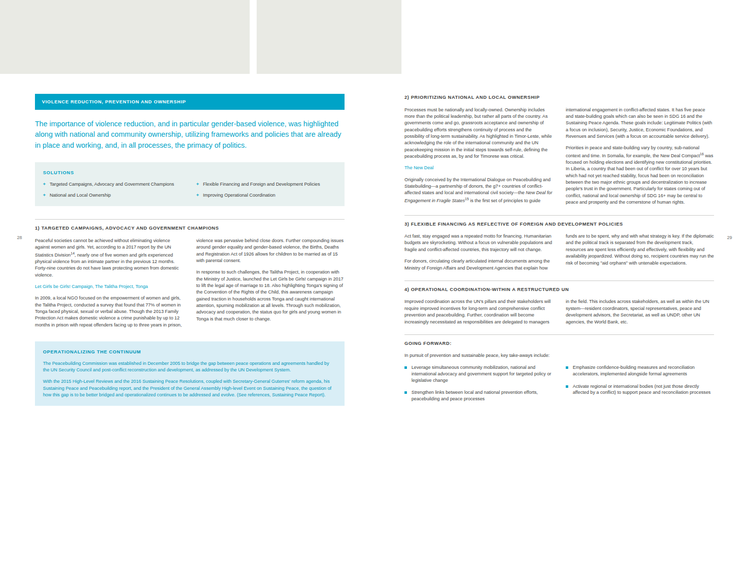28
29
VIOLENCE REDUCTION, PREVENTION AND OWNERSHIP
The importance of violence reduction, and in particular gender-based violence, was highlighted along with national and community ownership, utilizing frameworks and policies that are already in place and working, and, in all processes, the primacy of politics.
SOLUTIONS
+Targeted Campaigns, Advocacy and Government Champions
+Flexible Financing and Foreign and Development Policies
+National and Local Ownership
+Improving Operational Coordination
1) TARGETED CAMPAIGNS, ADVOCACY AND GOVERNMENT CHAMPIONS
Peaceful societies cannot be achieved without eliminating violence against women and girls. Yet, according to a 2017 report by the UN Statistics Division14, nearly one of five women and girls experienced physical violence from an intimate partner in the previous 12 months. Forty-nine countries do not have laws protecting women from domestic violence.
Let Girls be Girls! Campaign, The Talitha Project, Tonga
In 2009, a local NGO focused on the empowerment of women and girls, the Talitha Project, conducted a survey that found that 77% of women in Tonga faced physical, sexual or verbal abuse. Though the 2013 Family Protection Act makes domestic violence a crime punishable by up to 12 months in prison with repeat offenders facing up to three years in prison, violence was pervasive behind close doors. Further compounding issues around gender equality and gender-based violence, the Births, Deaths and Registration Act of 1926 allows for children to be married as of 15 with parental consent.
In response to such challenges, the Talitha Project, in cooperation with the Ministry of Justice, launched the Let Girls be Girls! campaign in 2017 to lift the legal age of marriage to 18. Also highlighting Tonga's signing of the Convention of the Rights of the Child, this awareness campaign gained traction in households across Tonga and caught international attention, spurning mobilization at all levels. Through such mobilization, advocacy and cooperation, the status quo for girls and young women in Tonga is that much closer to change.
OPERATIONALIZING THE CONTINUUM
The Peacebuilding Commission was established in December 2005 to bridge the gap between peace operations and agreements handled by the UN Security Council and post-conflict reconstruction and development, as addressed by the UN Development System.
With the 2015 High-Level Reviews and the 2016 Sustaining Peace Resolutions, coupled with Secretary-General Guterres' reform agenda, his Sustaining Peace and Peacebuilding report, and the President of the General Assembly High-level Event on Sustaining Peace, the question of how this gap is to be better bridged and operationalized continues to be addressed and evolve. (See references, Sustaining Peace Report).
2) PRIORITIZING NATIONAL AND LOCAL OWNERSHIP
Processes must be nationally and locally-owned. Ownership includes more than the political leadership, but rather all parts of the country. As governments come and go, grassroots acceptance and ownership of peacebuilding efforts strengthens continuity of process and the possibility of long-term sustainability. As highlighted in Timor-Leste, while acknowledging the role of the international community and the UN peacekeeping mission in the initial steps towards self-rule, defining the peacebuilding process as, by and for Timorese was critical.
The New Deal
Originally conceived by the International Dialogue on Peacebuilding and Statebuilding—a partnership of donors, the g7+ countries of conflict-affected states and local and international civil society—the New Deal for Engagement in Fragile States15 is the first set of principles to guide international engagement in conflict-affected states. It has five peace and state-building goals which can also be seen in SDG 16 and the Sustaining Peace Agenda. These goals include: Legitimate Politics (with a focus on inclusion), Security, Justice, Economic Foundations, and Revenues and Services (with a focus on accountable service delivery).
Priorities in peace and state-building vary by country, sub-national context and time. In Somalia, for example, the New Deal Compact16 was focused on holding elections and identifying new constitutional priorities. In Liberia, a country that had been out of conflict for over 10 years but which had not yet reached stability, focus had been on reconciliation between the two major ethnic groups and decentralization to increase people's trust in the government. Particularly for states coming out of conflict, national and local ownership of SDG 16+ may be central to peace and prosperity and the cornerstone of human rights.
3) FLEXIBLE FINANCING AS REFLECTIVE OF FOREIGN AND DEVELOPMENT POLICIES
Act fast, stay engaged was a repeated motto for financing. Humanitarian budgets are skyrocketing. Without a focus on vulnerable populations and fragile and conflict-affected countries, this trajectory will not change.
For donors, circulating clearly articulated internal documents among the Ministry of Foreign Affairs and Development Agencies that explain how funds are to be spent, why and with what strategy is key. If the diplomatic and the political track is separated from the development track, resources are spent less efficiently and effectively, with flexibility and availability jeopardized. Without doing so, recipient countries may run the risk of becoming "aid orphans" with untenable expectations.
4) OPERATIONAL COORDINATION-WITHIN A RESTRUCTURED UN
Improved coordination across the UN's pillars and their stakeholders will require improved incentives for long-term and comprehensive conflict prevention and peacebuilding. Further, coordination will become increasingly necessitated as responsibilities are delegated to managers in the field. This includes across stakeholders, as well as within the UN system—resident coordinators, special representatives, peace and development advisors, the Secretariat, as well as UNDP, other UN agencies, the World Bank, etc.
GOING FORWARD:
In pursuit of prevention and sustainable peace, key take-aways include:
Leverage simultaneous community mobilization, national and international advocacy and government support for targeted policy or legislative change
Strengthen links between local and national prevention efforts, peacebuilding and peace processes
Emphasize confidence-building measures and reconciliation accelerators, implemented alongside formal agreements
Activate regional or international bodies (not just those directly affected by a conflict) to support peace and reconciliation processes